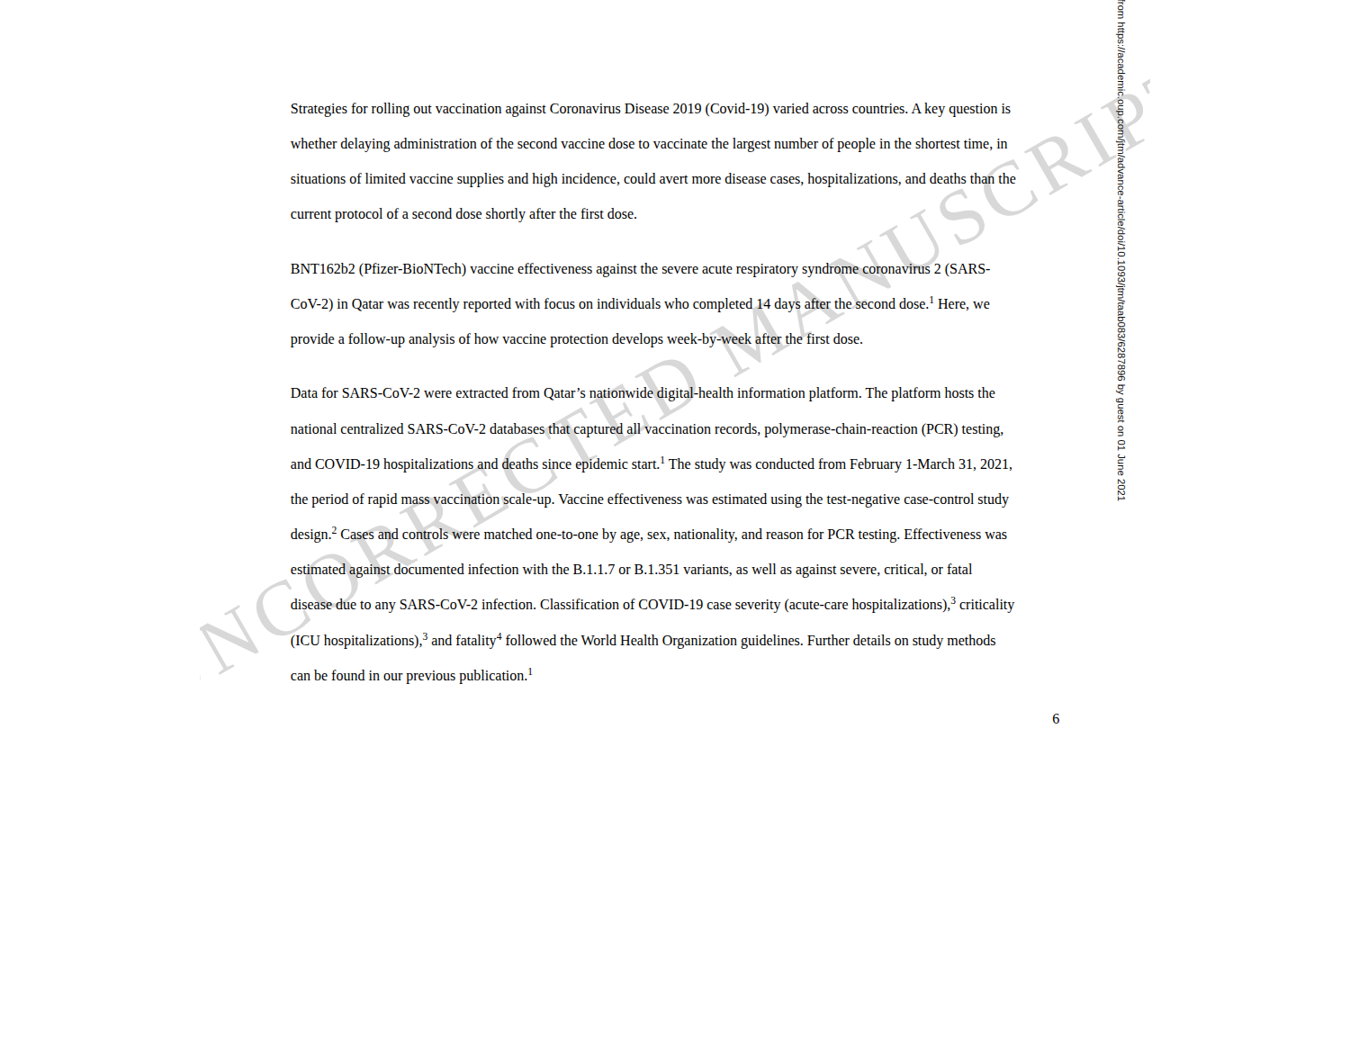UNCORRECTED MANUSCRIPT
Downloaded from https://academic.oup.com/jtm/advance-article/doi/10.1093/jtm/taab083/6287896 by guest on 01 June 2021
Strategies for rolling out vaccination against Coronavirus Disease 2019 (Covid-19) varied across countries. A key question is whether delaying administration of the second vaccine dose to vaccinate the largest number of people in the shortest time, in situations of limited vaccine supplies and high incidence, could avert more disease cases, hospitalizations, and deaths than the current protocol of a second dose shortly after the first dose.
BNT162b2 (Pfizer-BioNTech) vaccine effectiveness against the severe acute respiratory syndrome coronavirus 2 (SARS-CoV-2) in Qatar was recently reported with focus on individuals who completed 14 days after the second dose.1 Here, we provide a follow-up analysis of how vaccine protection develops week-by-week after the first dose.
Data for SARS-CoV-2 were extracted from Qatar’s nationwide digital-health information platform. The platform hosts the national centralized SARS-CoV-2 databases that captured all vaccination records, polymerase-chain-reaction (PCR) testing, and COVID-19 hospitalizations and deaths since epidemic start.1 The study was conducted from February 1-March 31, 2021, the period of rapid mass vaccination scale-up. Vaccine effectiveness was estimated using the test-negative case-control study design.2 Cases and controls were matched one-to-one by age, sex, nationality, and reason for PCR testing. Effectiveness was estimated against documented infection with the B.1.1.7 or B.1.351 variants, as well as against severe, critical, or fatal disease due to any SARS-CoV-2 infection. Classification of COVID-19 case severity (acute-care hospitalizations),3 criticality (ICU hospitalizations),3 and fatality4 followed the World Health Organization guidelines. Further details on study methods can be found in our previous publication.1
6